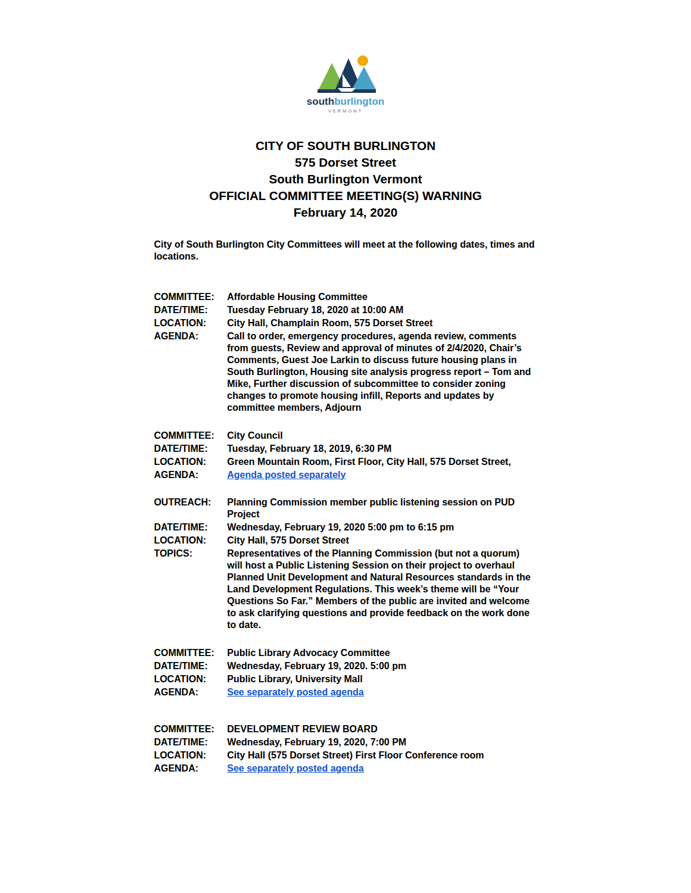southburlington VERMONT
CITY OF SOUTH BURLINGTON 575 Dorset Street South Burlington Vermont OFFICIAL COMMITTEE MEETING(S) WARNING February 14, 2020
City of South Burlington City Committees will meet at the following dates, times and locations.
| COMMITTEE: | Affordable Housing Committee |
| DATE/TIME: | Tuesday February 18, 2020 at 10:00 AM |
| LOCATION: | City Hall, Champlain Room, 575 Dorset Street |
| AGENDA: | Call to order, emergency procedures, agenda review, comments from guests, Review and approval of minutes of 2/4/2020, Chair’s Comments, Guest Joe Larkin to discuss future housing plans in South Burlington, Housing site analysis progress report – Tom and Mike, Further discussion of subcommittee to consider zoning changes to promote housing infill, Reports and updates by committee members, Adjourn |
| COMMITTEE: | City Council |
| DATE/TIME: | Tuesday, February 18, 2019, 6:30 PM |
| LOCATION: | Green Mountain Room, First Floor, City Hall, 575 Dorset Street, |
| AGENDA: | Agenda posted separately |
| OUTREACH: | Planning Commission member public listening session on PUD Project |
| DATE/TIME: | Wednesday, February 19, 2020 5:00 pm to 6:15 pm |
| LOCATION: | City Hall, 575 Dorset Street |
| TOPICS: | Representatives of the Planning Commission (but not a quorum) will host a Public Listening Session on their project to overhaul Planned Unit Development and Natural Resources standards in the Land Development Regulations. This week’s theme will be “Your Questions So Far.” Members of the public are invited and welcome to ask clarifying questions and provide feedback on the work done to date. |
| COMMITTEE: | Public Library Advocacy Committee |
| DATE/TIME: | Wednesday, February 19, 2020. 5:00 pm |
| LOCATION: | Public Library, University Mall |
| AGENDA: | See separately posted agenda |
| COMMITTEE: | DEVELOPMENT REVIEW BOARD |
| DATE/TIME: | Wednesday, February 19, 2020, 7:00 PM |
| LOCATION: | City Hall (575 Dorset Street) First Floor Conference room |
| AGENDA: | See separately posted agenda |